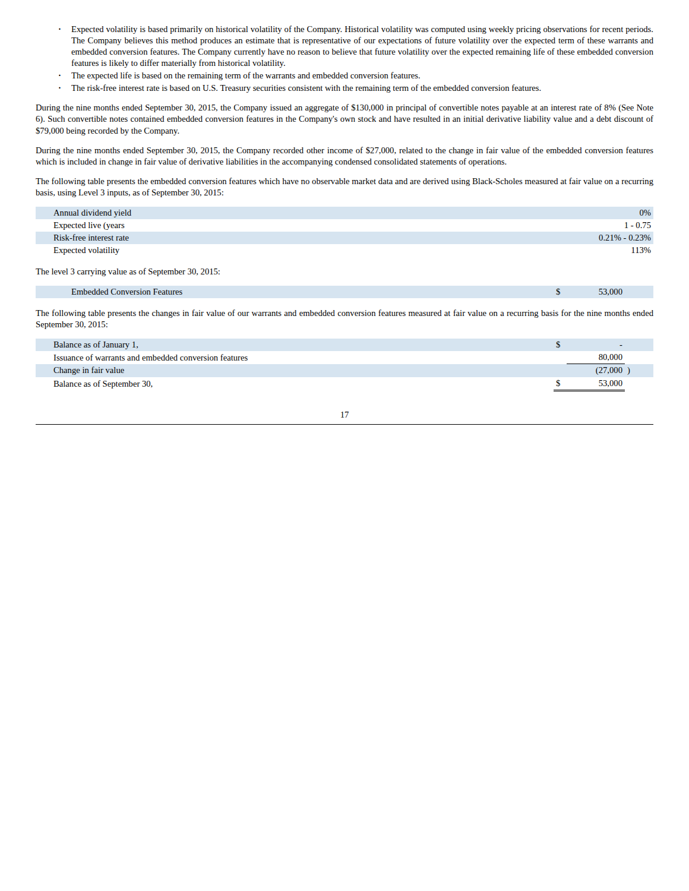Expected volatility is based primarily on historical volatility of the Company. Historical volatility was computed using weekly pricing observations for recent periods. The Company believes this method produces an estimate that is representative of our expectations of future volatility over the expected term of these warrants and embedded conversion features. The Company currently have no reason to believe that future volatility over the expected remaining life of these embedded conversion features is likely to differ materially from historical volatility.
The expected life is based on the remaining term of the warrants and embedded conversion features.
The risk-free interest rate is based on U.S. Treasury securities consistent with the remaining term of the embedded conversion features.
During the nine months ended September 30, 2015, the Company issued an aggregate of $130,000 in principal of convertible notes payable at an interest rate of 8% (See Note 6). Such convertible notes contained embedded conversion features in the Company's own stock and have resulted in an initial derivative liability value and a debt discount of $79,000 being recorded by the Company.
During the nine months ended September 30, 2015, the Company recorded other income of $27,000, related to the change in fair value of the embedded conversion features which is included in change in fair value of derivative liabilities in the accompanying condensed consolidated statements of operations.
The following table presents the embedded conversion features which have no observable market data and are derived using Black-Scholes measured at fair value on a recurring basis, using Level 3 inputs, as of September 30, 2015:
| Annual dividend yield | | 0% |
| Expected live (years | | 1 - 0.75 |
| Risk-free interest rate | | 0.21% - 0.23% |
| Expected volatility | | 113% |
The level 3 carrying value as of September 30, 2015:
| Embedded Conversion Features | | $ | 53,000 | |
The following table presents the changes in fair value of our warrants and embedded conversion features measured at fair value on a recurring basis for the nine months ended September 30, 2015:
| Balance as of January 1, | | $ | - | |
| Issuance of warrants and embedded conversion features | | | 80,000 | |
| Change in fair value | | | (27,000 | ) |
| Balance as of September 30, | | $ | 53,000 | |
17